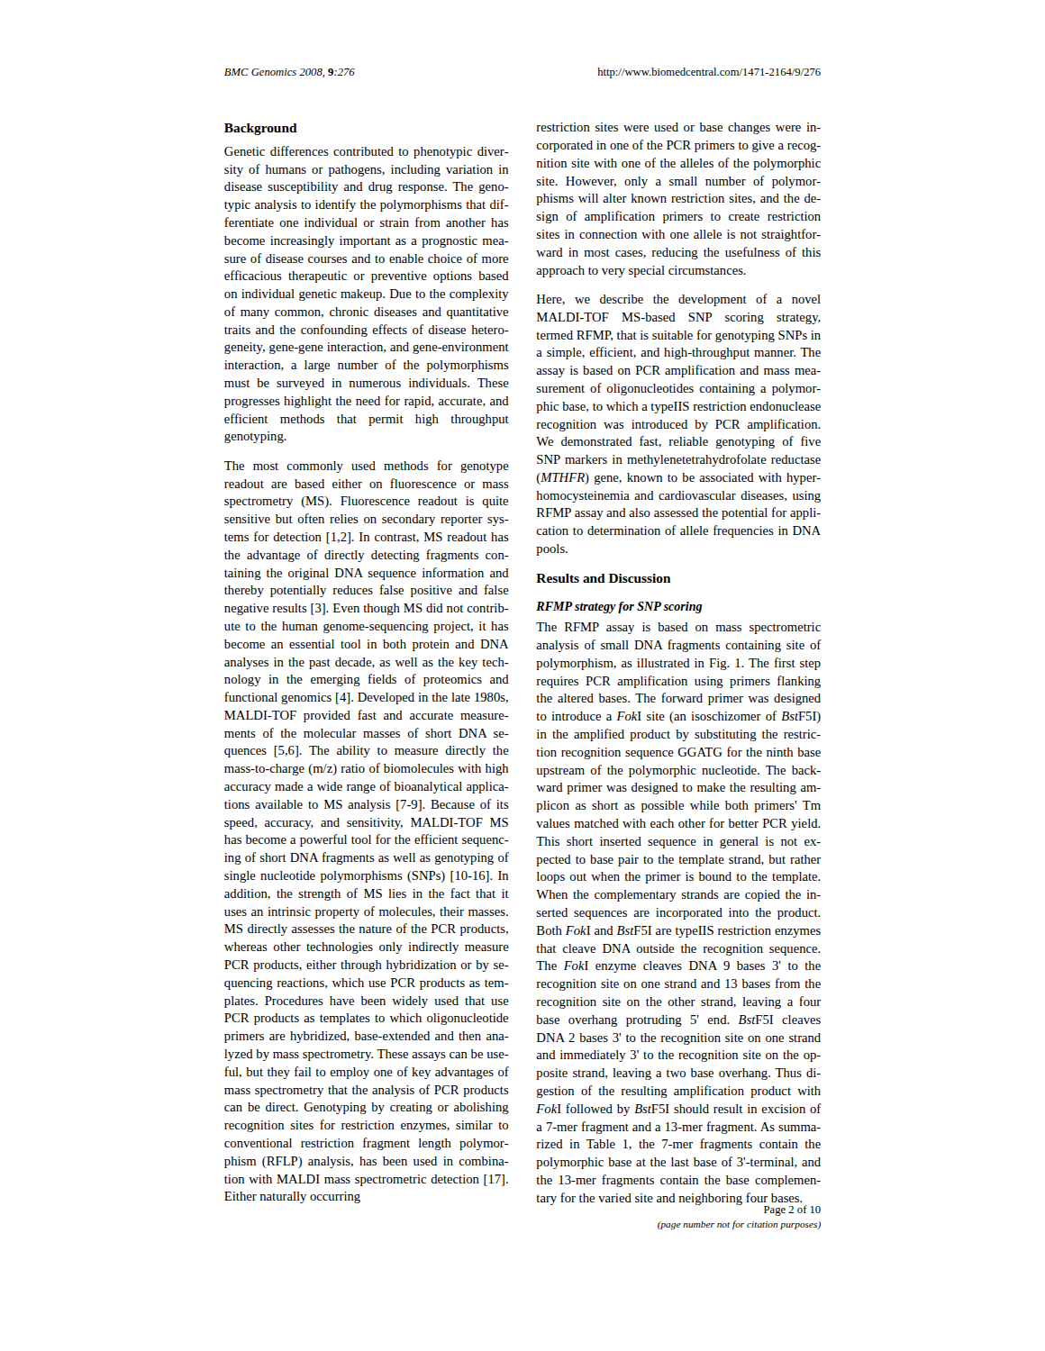BMC Genomics 2008, 9:276
http://www.biomedcentral.com/1471-2164/9/276
Background
Genetic differences contributed to phenotypic diversity of humans or pathogens, including variation in disease susceptibility and drug response. The genotypic analysis to identify the polymorphisms that differentiate one individual or strain from another has become increasingly important as a prognostic measure of disease courses and to enable choice of more efficacious therapeutic or preventive options based on individual genetic makeup. Due to the complexity of many common, chronic diseases and quantitative traits and the confounding effects of disease heterogeneity, gene-gene interaction, and gene-environment interaction, a large number of the polymorphisms must be surveyed in numerous individuals. These progresses highlight the need for rapid, accurate, and efficient methods that permit high throughput genotyping.
The most commonly used methods for genotype readout are based either on fluorescence or mass spectrometry (MS). Fluorescence readout is quite sensitive but often relies on secondary reporter systems for detection [1,2]. In contrast, MS readout has the advantage of directly detecting fragments containing the original DNA sequence information and thereby potentially reduces false positive and false negative results [3]. Even though MS did not contribute to the human genome-sequencing project, it has become an essential tool in both protein and DNA analyses in the past decade, as well as the key technology in the emerging fields of proteomics and functional genomics [4]. Developed in the late 1980s, MALDI-TOF provided fast and accurate measurements of the molecular masses of short DNA sequences [5,6]. The ability to measure directly the mass-to-charge (m/z) ratio of biomolecules with high accuracy made a wide range of bioanalytical applications available to MS analysis [7-9]. Because of its speed, accuracy, and sensitivity, MALDI-TOF MS has become a powerful tool for the efficient sequencing of short DNA fragments as well as genotyping of single nucleotide polymorphisms (SNPs) [10-16]. In addition, the strength of MS lies in the fact that it uses an intrinsic property of molecules, their masses. MS directly assesses the nature of the PCR products, whereas other technologies only indirectly measure PCR products, either through hybridization or by sequencing reactions, which use PCR products as templates. Procedures have been widely used that use PCR products as templates to which oligonucleotide primers are hybridized, base-extended and then analyzed by mass spectrometry. These assays can be useful, but they fail to employ one of key advantages of mass spectrometry that the analysis of PCR products can be direct. Genotyping by creating or abolishing recognition sites for restriction enzymes, similar to conventional restriction fragment length polymorphism (RFLP) analysis, has been used in combination with MALDI mass spectrometric detection [17]. Either naturally occurring
restriction sites were used or base changes were incorporated in one of the PCR primers to give a recognition site with one of the alleles of the polymorphic site. However, only a small number of polymorphisms will alter known restriction sites, and the design of amplification primers to create restriction sites in connection with one allele is not straightforward in most cases, reducing the usefulness of this approach to very special circumstances.
Here, we describe the development of a novel MALDI-TOF MS-based SNP scoring strategy, termed RFMP, that is suitable for genotyping SNPs in a simple, efficient, and high-throughput manner. The assay is based on PCR amplification and mass measurement of oligonucleotides containing a polymorphic base, to which a typeIIS restriction endonuclease recognition was introduced by PCR amplification. We demonstrated fast, reliable genotyping of five SNP markers in methylenetetrahydrofolate reductase (MTHFR) gene, known to be associated with hyperhomocysteinemia and cardiovascular diseases, using RFMP assay and also assessed the potential for application to determination of allele frequencies in DNA pools.
Results and Discussion
RFMP strategy for SNP scoring
The RFMP assay is based on mass spectrometric analysis of small DNA fragments containing site of polymorphism, as illustrated in Fig. 1. The first step requires PCR amplification using primers flanking the altered bases. The forward primer was designed to introduce a Fok I site (an isoschizomer of Bst F5I) in the amplified product by substituting the restriction recognition sequence GGATG for the ninth base upstream of the polymorphic nucleotide. The backward primer was designed to make the resulting amplicon as short as possible while both primers' Tm values matched with each other for better PCR yield. This short inserted sequence in general is not expected to base pair to the template strand, but rather loops out when the primer is bound to the template. When the complementary strands are copied the inserted sequences are incorporated into the product. Both Fok I and Bst F5I are typeIIS restriction enzymes that cleave DNA outside the recognition sequence. The Fok I enzyme cleaves DNA 9 bases 3' to the recognition site on one strand and 13 bases from the recognition site on the other strand, leaving a four base overhang protruding 5' end. Bst F5I cleaves DNA 2 bases 3' to the recognition site on one strand and immediately 3' to the recognition site on the opposite strand, leaving a two base overhang. Thus digestion of the resulting amplification product with Fok I followed by Bst F5I should result in excision of a 7-mer fragment and a 13-mer fragment. As summarized in Table 1, the 7-mer fragments contain the polymorphic base at the last base of 3'-terminal, and the 13-mer fragments contain the base complementary for the varied site and neighboring four bases.
Page 2 of 10
(page number not for citation purposes)